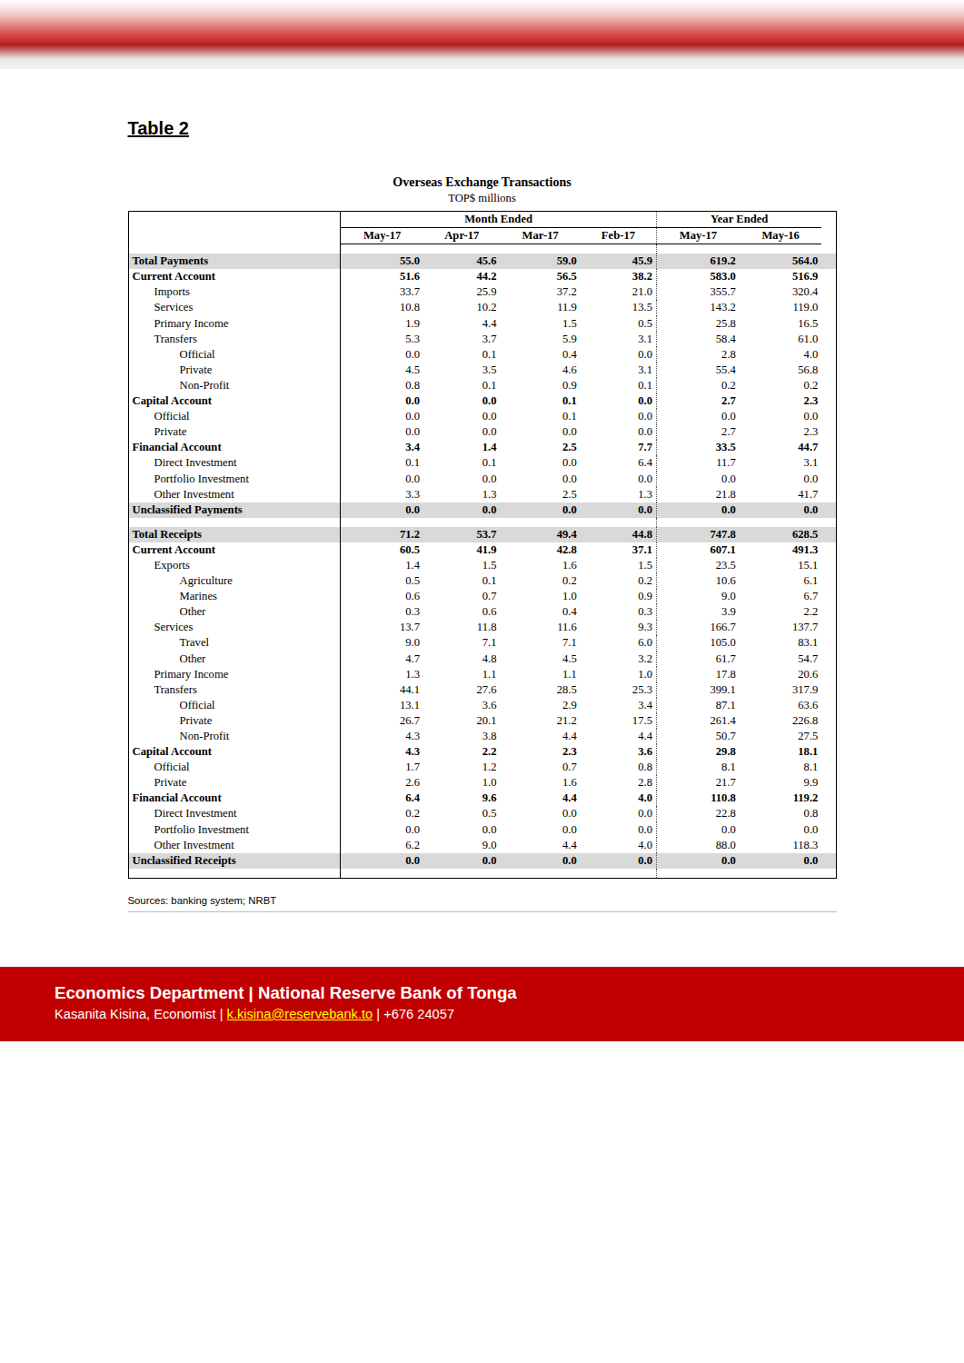Table 2
Overseas Exchange Transactions
TOP$ millions
| | Month Ended | Year Ended | |
| --- | --- | --- | --- |
| May-17 | Apr-17 | Mar-17 | Feb-17 | May-17 | May-16 | |
| Total Payments | 55.0 | 45.6 | 59.0 | 45.9 | 619.2 | 564.0 | |
| Current Account | 51.6 | 44.2 | 56.5 | 38.2 | 583.0 | 516.9 | |
| Imports | 33.7 | 25.9 | 37.2 | 21.0 | 355.7 | 320.4 | |
| Services | 10.8 | 10.2 | 11.9 | 13.5 | 143.2 | 119.0 | |
| Primary Income | 1.9 | 4.4 | 1.5 | 0.5 | 25.8 | 16.5 | |
| Transfers | 5.3 | 3.7 | 5.9 | 3.1 | 58.4 | 61.0 | |
| Official | 0.0 | 0.1 | 0.4 | 0.0 | 2.8 | 4.0 | |
| Private | 4.5 | 3.5 | 4.6 | 3.1 | 55.4 | 56.8 | |
| Non-Profit | 0.8 | 0.1 | 0.9 | 0.1 | 0.2 | 0.2 | |
| Capital Account | 0.0 | 0.0 | 0.1 | 0.0 | 2.7 | 2.3 | |
| Official | 0.0 | 0.0 | 0.1 | 0.0 | 0.0 | 0.0 | |
| Private | 0.0 | 0.0 | 0.0 | 0.0 | 2.7 | 2.3 | |
| Financial Account | 3.4 | 1.4 | 2.5 | 7.7 | 33.5 | 44.7 | |
| Direct Investment | 0.1 | 0.1 | 0.0 | 6.4 | 11.7 | 3.1 | |
| Portfolio Investment | 0.0 | 0.0 | 0.0 | 0.0 | 0.0 | 0.0 | |
| Other Investment | 3.3 | 1.3 | 2.5 | 1.3 | 21.8 | 41.7 | |
| Unclassified Payments | 0.0 | 0.0 | 0.0 | 0.0 | 0.0 | 0.0 | |
| Total Receipts | 71.2 | 53.7 | 49.4 | 44.8 | 747.8 | 628.5 | |
| Current Account | 60.5 | 41.9 | 42.8 | 37.1 | 607.1 | 491.3 | |
| Exports | 1.4 | 1.5 | 1.6 | 1.5 | 23.5 | 15.1 | |
| Agriculture | 0.5 | 0.1 | 0.2 | 0.2 | 10.6 | 6.1 | |
| Marines | 0.6 | 0.7 | 1.0 | 0.9 | 9.0 | 6.7 | |
| Other | 0.3 | 0.6 | 0.4 | 0.3 | 3.9 | 2.2 | |
| Services | 13.7 | 11.8 | 11.6 | 9.3 | 166.7 | 137.7 | |
| Travel | 9.0 | 7.1 | 7.1 | 6.0 | 105.0 | 83.1 | |
| Other | 4.7 | 4.8 | 4.5 | 3.2 | 61.7 | 54.7 | |
| Primary Income | 1.3 | 1.1 | 1.1 | 1.0 | 17.8 | 20.6 | |
| Transfers | 44.1 | 27.6 | 28.5 | 25.3 | 399.1 | 317.9 | |
| Official | 13.1 | 3.6 | 2.9 | 3.4 | 87.1 | 63.6 | |
| Private | 26.7 | 20.1 | 21.2 | 17.5 | 261.4 | 226.8 | |
| Non-Profit | 4.3 | 3.8 | 4.4 | 4.4 | 50.7 | 27.5 | |
| Capital Account | 4.3 | 2.2 | 2.3 | 3.6 | 29.8 | 18.1 | |
| Official | 1.7 | 1.2 | 0.7 | 0.8 | 8.1 | 8.1 | |
| Private | 2.6 | 1.0 | 1.6 | 2.8 | 21.7 | 9.9 | |
| Financial Account | 6.4 | 9.6 | 4.4 | 4.0 | 110.8 | 119.2 | |
| Direct Investment | 0.2 | 0.5 | 0.0 | 0.0 | 22.8 | 0.8 | |
| Portfolio Investment | 0.0 | 0.0 | 0.0 | 0.0 | 0.0 | 0.0 | |
| Other Investment | 6.2 | 9.0 | 4.4 | 4.0 | 88.0 | 118.3 | |
| Unclassified Receipts | 0.0 | 0.0 | 0.0 | 0.0 | 0.0 | 0.0 | |
Sources: banking system; NRBT
Economics Department | National Reserve Bank of Tonga
Kasanita Kisina, Economist | k.kisina@reservebank.to | +676 24057